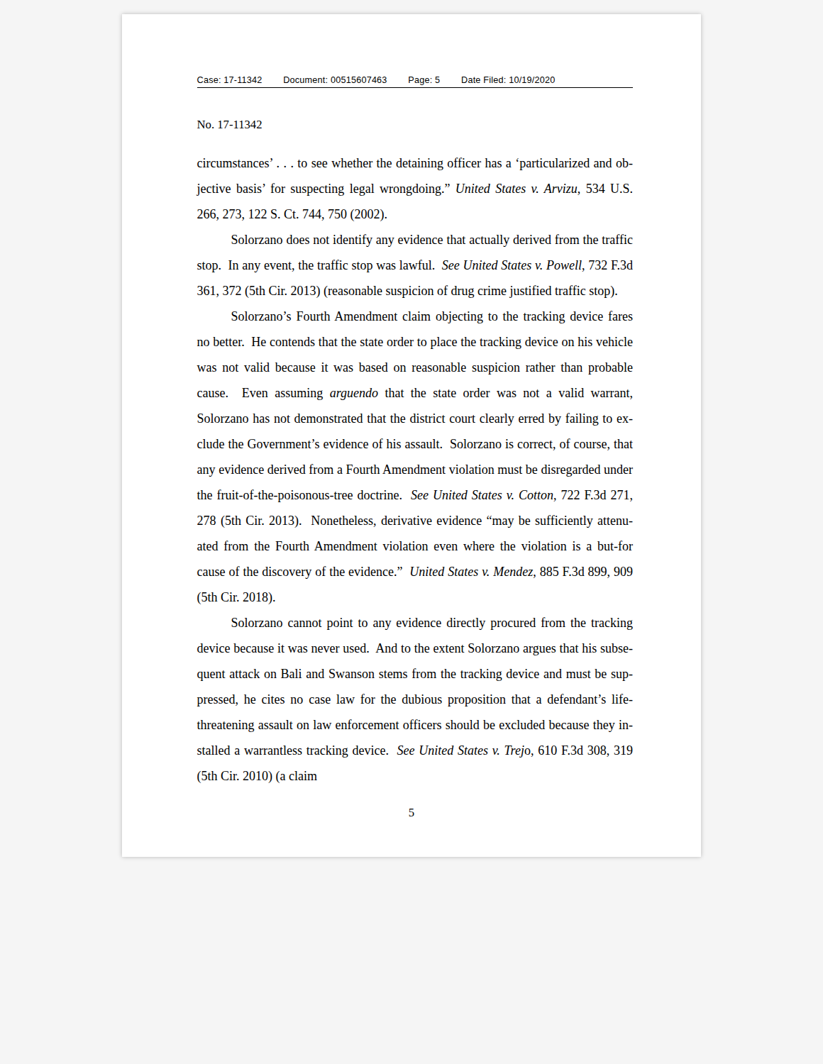Case: 17-11342 Document: 00515607463 Page: 5 Date Filed: 10/19/2020
No. 17-11342
circumstances’ . . . to see whether the detaining officer has a ‘particularized and objective basis’ for suspecting legal wrongdoing.” United States v. Arvizu, 534 U.S. 266, 273, 122 S. Ct. 744, 750 (2002).
Solorzano does not identify any evidence that actually derived from the traffic stop. In any event, the traffic stop was lawful. See United States v. Powell, 732 F.3d 361, 372 (5th Cir. 2013) (reasonable suspicion of drug crime justified traffic stop).
Solorzano’s Fourth Amendment claim objecting to the tracking device fares no better. He contends that the state order to place the tracking device on his vehicle was not valid because it was based on reasonable suspicion rather than probable cause. Even assuming arguendo that the state order was not a valid warrant, Solorzano has not demonstrated that the district court clearly erred by failing to exclude the Government’s evidence of his assault. Solorzano is correct, of course, that any evidence derived from a Fourth Amendment violation must be disregarded under the fruit-of-the-poisonous-tree doctrine. See United States v. Cotton, 722 F.3d 271, 278 (5th Cir. 2013). Nonetheless, derivative evidence “may be sufficiently attenuated from the Fourth Amendment violation even where the violation is a but-for cause of the discovery of the evidence.” United States v. Mendez, 885 F.3d 899, 909 (5th Cir. 2018).
Solorzano cannot point to any evidence directly procured from the tracking device because it was never used. And to the extent Solorzano argues that his subsequent attack on Bali and Swanson stems from the tracking device and must be suppressed, he cites no case law for the dubious proposition that a defendant’s life-threatening assault on law enforcement officers should be excluded because they installed a warrantless tracking device. See United States v. Trejo, 610 F.3d 308, 319 (5th Cir. 2010) (a claim
5